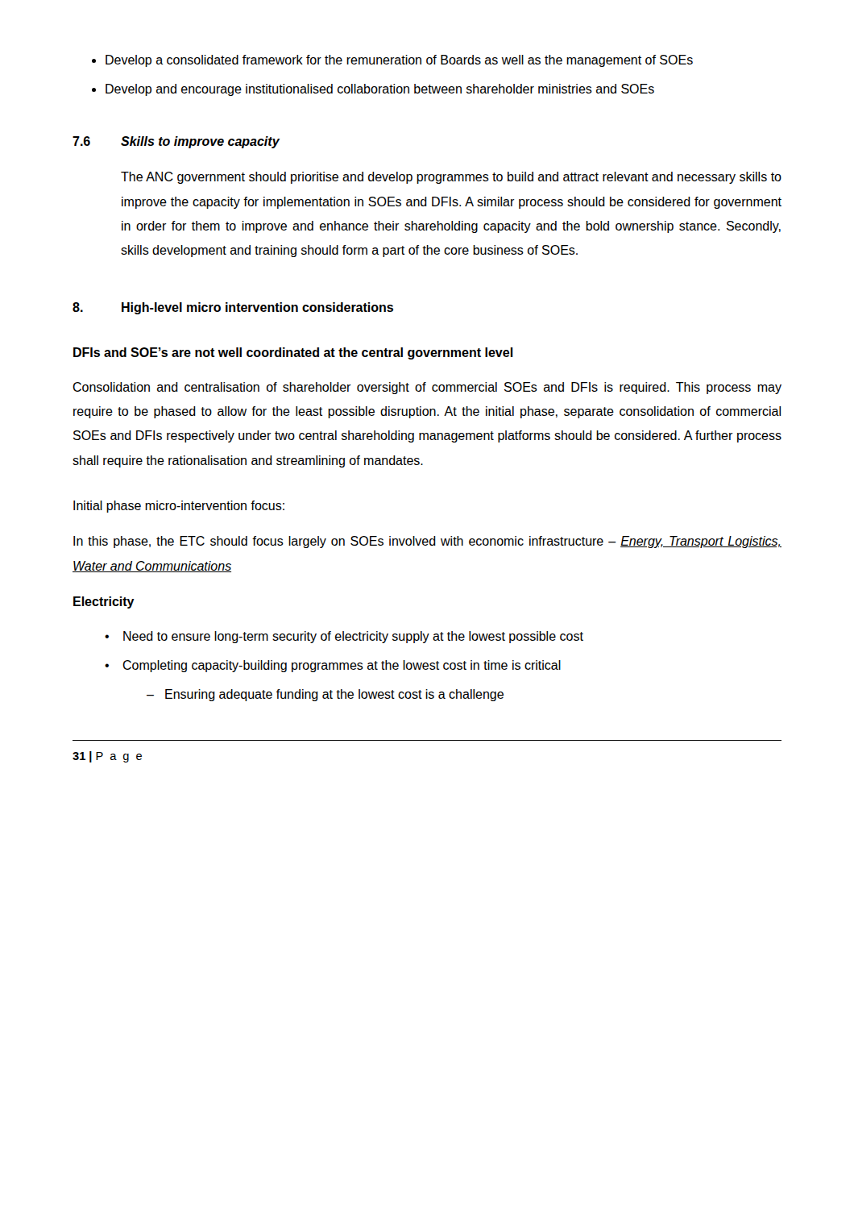Develop a consolidated framework for the remuneration of Boards as well as the management of SOEs
Develop and encourage institutionalised collaboration between shareholder ministries and SOEs
7.6 Skills to improve capacity
The ANC government should prioritise and develop programmes to build and attract relevant and necessary skills to improve the capacity for implementation in SOEs and DFIs. A similar process should be considered for government in order for them to improve and enhance their shareholding capacity and the bold ownership stance. Secondly, skills development and training should form a part of the core business of SOEs.
8. High-level micro intervention considerations
DFIs and SOE’s are not well coordinated at the central government level
Consolidation and centralisation of shareholder oversight of commercial SOEs and DFIs is required. This process may require to be phased to allow for the least possible disruption. At the initial phase, separate consolidation of commercial SOEs and DFIs respectively under two central shareholding management platforms should be considered. A further process shall require the rationalisation and streamlining of mandates.
Initial phase micro-intervention focus:
In this phase, the ETC should focus largely on SOEs involved with economic infrastructure – Energy, Transport Logistics, Water and Communications
Electricity
Need to ensure long-term security of electricity supply at the lowest possible cost
Completing capacity-building programmes at the lowest cost in time is critical
Ensuring adequate funding at the lowest cost is a challenge
31 | P a g e